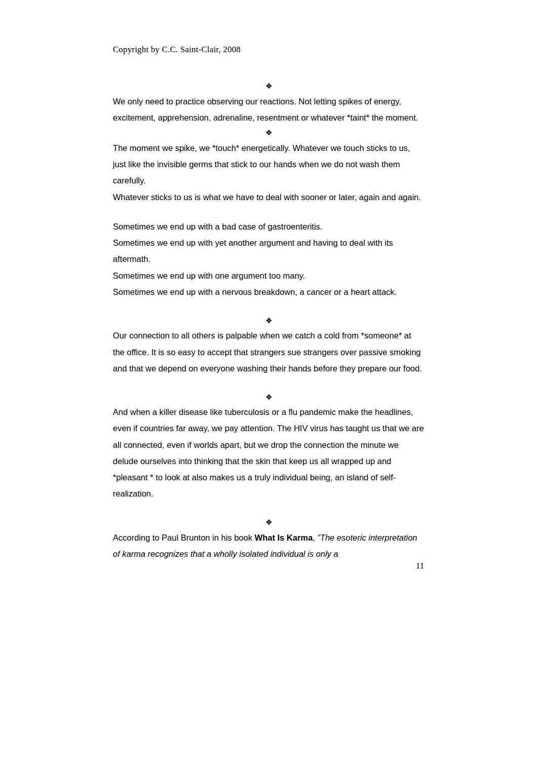Copyright by C.C. Saint-Clair, 2008
❖
We only need to practice observing our reactions. Not letting spikes of energy, excitement, apprehension, adrenaline, resentment or whatever *taint* the moment.
❖
The moment we spike, we *touch* energetically. Whatever we touch sticks to us, just like the invisible germs that stick to our hands when we do not wash them carefully.
Whatever sticks to us is what we have to deal with sooner or later, again and again.
Sometimes we end up with a bad case of gastroenteritis.
Sometimes we end up with yet another argument and having to deal with its aftermath.
Sometimes we end up with one argument too many.
Sometimes we end up with a nervous breakdown, a cancer or a heart attack.
❖
Our connection to all others is palpable when we catch a cold from *someone* at the office. It is so easy to accept that strangers sue strangers over passive smoking and that we depend on everyone washing their hands before they prepare our food.
❖
And when a killer disease like tuberculosis or a flu pandemic make the headlines, even if countries far away, we pay attention. The HIV virus has taught us that we are all connected, even if worlds apart, but we drop the connection the minute we delude ourselves into thinking that the skin that keep us all wrapped up and *pleasant * to look at also makes us a truly individual being, an island of self-realization.
❖
According to Paul Brunton in his book What Is Karma, “The esoteric interpretation of karma recognizes that a wholly isolated individual is only a
11